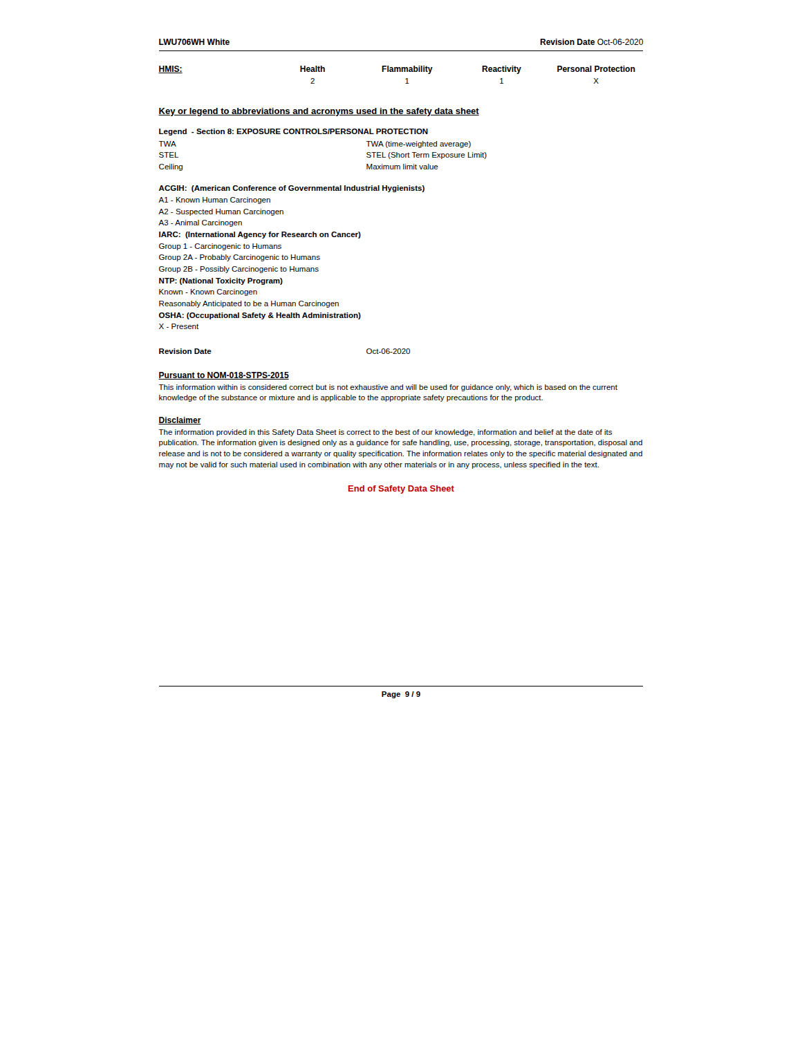LWU706WH White
Revision Date Oct-06-2020
| HMIS: | Health 2 | Flammability 1 | Reactivity 1 | Personal Protection X |
Key or legend to abbreviations and acronyms used in the safety data sheet
Legend - Section 8: EXPOSURE CONTROLS/PERSONAL PROTECTION
| TWA | TWA (time-weighted average) |
| STEL | STEL (Short Term Exposure Limit) |
| Ceiling | Maximum limit value |
ACGIH: (American Conference of Governmental Industrial Hygienists)
A1 - Known Human Carcinogen
A2 - Suspected Human Carcinogen
A3 - Animal Carcinogen
IARC: (International Agency for Research on Cancer)
Group 1 - Carcinogenic to Humans
Group 2A - Probably Carcinogenic to Humans
Group 2B - Possibly Carcinogenic to Humans
NTP: (National Toxicity Program)
Known - Known Carcinogen
Reasonably Anticipated to be a Human Carcinogen
OSHA: (Occupational Safety & Health Administration)
X - Present
Revision Date Oct-06-2020
Pursuant to NOM-018-STPS-2015
This information within is considered correct but is not exhaustive and will be used for guidance only, which is based on the current knowledge of the substance or mixture and is applicable to the appropriate safety precautions for the product.
Disclaimer
The information provided in this Safety Data Sheet is correct to the best of our knowledge, information and belief at the date of its publication. The information given is designed only as a guidance for safe handling, use, processing, storage, transportation, disposal and release and is not to be considered a warranty or quality specification. The information relates only to the specific material designated and may not be valid for such material used in combination with any other materials or in any process, unless specified in the text.
End of Safety Data Sheet
Page 9 / 9